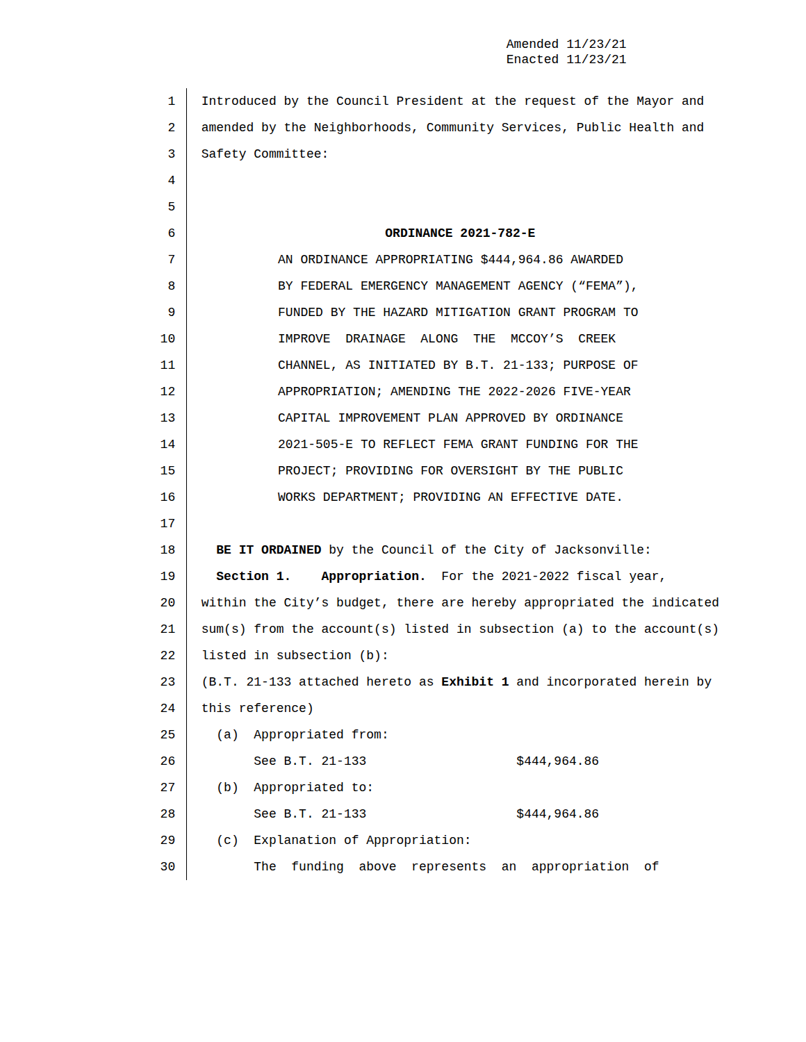Amended 11/23/21
Enacted 11/23/21
| 1 | Introduced by the Council President at the request of the Mayor and |
| 2 | amended by the Neighborhoods, Community Services, Public Health and |
| 3 | Safety Committee: |
| 4 | |
| 5 | |
| 6 | ORDINANCE 2021-782-E |
| 7 | AN ORDINANCE APPROPRIATING $444,964.86 AWARDED |
| 8 | BY FEDERAL EMERGENCY MANAGEMENT AGENCY (“FEMA”), |
| 9 | FUNDED BY THE HAZARD MITIGATION GRANT PROGRAM TO |
| 10 | IMPROVE DRAINAGE ALONG THE MCCOY’S CREEK |
| 11 | CHANNEL, AS INITIATED BY B.T. 21-133; PURPOSE OF |
| 12 | APPROPRIATION; AMENDING THE 2022-2026 FIVE-YEAR |
| 13 | CAPITAL IMPROVEMENT PLAN APPROVED BY ORDINANCE |
| 14 | 2021-505-E TO REFLECT FEMA GRANT FUNDING FOR THE |
| 15 | PROJECT; PROVIDING FOR OVERSIGHT BY THE PUBLIC |
| 16 | WORKS DEPARTMENT; PROVIDING AN EFFECTIVE DATE. |
| 17 | |
| 18 | BE IT ORDAINED by the Council of the City of Jacksonville: |
| 19 | Section 1. Appropriation. For the 2021-2022 fiscal year, |
| 20 | within the City’s budget, there are hereby appropriated the indicated |
| 21 | sum(s) from the account(s) listed in subsection (a) to the account(s) |
| 22 | listed in subsection (b): |
| 23 | (B.T. 21-133 attached hereto as Exhibit 1 and incorporated herein by |
| 24 | this reference) |
| 25 | (a) Appropriated from: |
| 26 | See B.T. 21-133 $444,964.86 |
| 27 | (b) Appropriated to: |
| 28 | See B.T. 21-133 $444,964.86 |
| 29 | (c) Explanation of Appropriation: |
| 30 | The funding above represents an appropriation of |